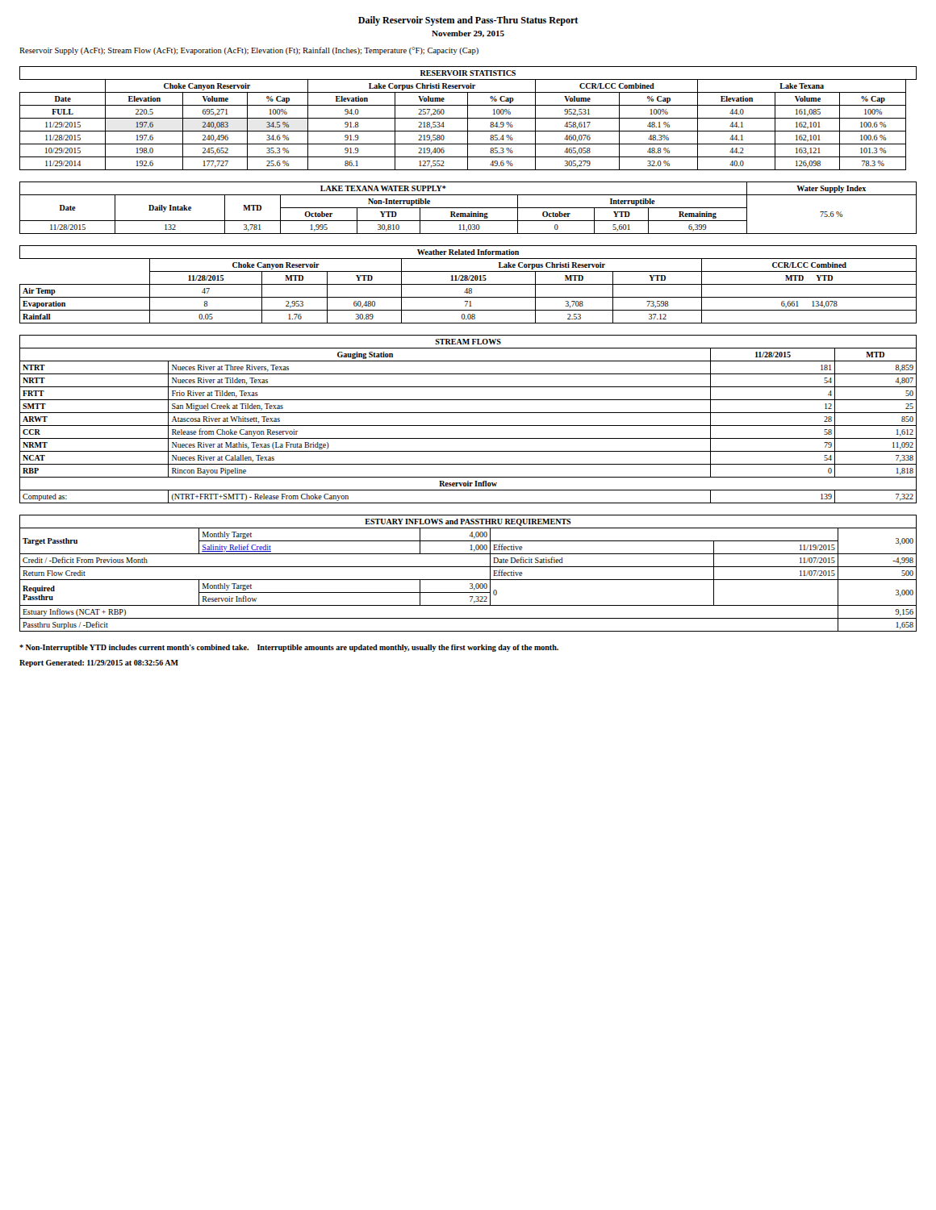Daily Reservoir System and Pass-Thru Status Report
November 29, 2015
Reservoir Supply (AcFt); Stream Flow (AcFt); Evaporation (AcFt); Elevation (Ft); Rainfall (Inches); Temperature (°F); Capacity (Cap)
| RESERVOIR STATISTICS |
| | Choke Canyon Reservoir | Lake Corpus Christi Reservoir | CCR/LCC Combined | Lake Texana | |
| Date | Elevation | Volume | % Cap | Elevation | Volume | % Cap | Volume | % Cap | Elevation | Volume | % Cap | |
| FULL | 220.5 | 695,271 | 100% | 94.0 | 257,260 | 100% | 952,531 | 100% | 44.0 | 161,085 | 100% | |
| 11/29/2015 | 197.6 | 240,083 | 34.5 % | 91.8 | 218,534 | 84.9 % | 458,617 | 48.1 % | 44.1 | 162,101 | 100.6 % | |
| 11/28/2015 | 197.6 | 240,496 | 34.6 % | 91.9 | 219,580 | 85.4 % | 460,076 | 48.3% | 44.1 | 162,101 | 100.6 % | |
| 10/29/2015 | 198.0 | 245,652 | 35.3 % | 91.9 | 219,406 | 85.3 % | 465,058 | 48.8 % | 44.2 | 163,121 | 101.3 % | |
| 11/29/2014 | 192.6 | 177,727 | 25.6 % | 86.1 | 127,552 | 49.6 % | 305,279 | 32.0 % | 40.0 | 126,098 | 78.3 % | |
| LAKE TEXANA WATER SUPPLY* | Water Supply Index |
| Date | Daily Intake | MTD | Non-Interruptible | Interruptible | 75.6 % |
| October | YTD | Remaining | October | YTD | Remaining |
| 11/28/2015 | 132 | 3,781 | 1,995 | 30,810 | 11,030 | 0 | 5,601 | 6,399 |
| Weather Related Information |
| | Choke Canyon Reservoir | Lake Corpus Christi Reservoir | CCR/LCC Combined |
| | 11/28/2015 | MTD | YTD | 11/28/2015 | MTD | YTD | MTD YTD |
| Air Temp | 47 | | | 48 | | | |
| Evaporation | 8 | 2,953 | 60,480 | 71 | 3,708 | 73,598 | 6,661 134,078 |
| Rainfall | 0.05 | 1.76 | 30.89 | 0.08 | 2.53 | 37.12 | |
| STREAM FLOWS |
| Gauging Station | 11/28/2015 | MTD |
| NTRT | Nueces River at Three Rivers, Texas | 181 | 8,859 |
| NRTT | Nueces River at Tilden, Texas | 54 | 4,807 |
| FRTT | Frio River at Tilden, Texas | 4 | 50 |
| SMTT | San Miguel Creek at Tilden, Texas | 12 | 25 |
| ARWT | Atascosa River at Whitsett, Texas | 28 | 850 |
| CCR | Release from Choke Canyon Reservoir | 58 | 1,612 |
| NRMT | Nueces River at Mathis, Texas (La Fruta Bridge) | 79 | 11,092 |
| NCAT | Nueces River at Calallen, Texas | 54 | 7,338 |
| RBP | Rincon Bayou Pipeline | 0 | 1,818 |
| Reservoir Inflow |
| Computed as: | (NTRT+FRTT+SMTT) - Release From Choke Canyon | 139 | 7,322 |
| ESTUARY INFLOWS and PASSTHRU REQUIREMENTS |
| Target Passthru | Monthly Target | 4,000 | | | 3,000 |
| Salinity Relief Credit | 1,000 | Effective | 11/19/2015 |
| Credit / -Deficit From Previous Month | Date Deficit Satisfied | 11/07/2015 | -4,998 |
| Return Flow Credit | Effective | 11/07/2015 | 500 |
| Required Passthru | Monthly Target | 3,000 | 0 | | 3,000 |
| Reservoir Inflow | 7,322 | |
| Estuary Inflows (NCAT + RBP) | 9,156 |
| Passthru Surplus / -Deficit | 1,658 |
* Non-Interruptible YTD includes current month's combined take. Interruptible amounts are updated monthly, usually the first working day of the month.
Report Generated: 11/29/2015 at 08:32:56 AM